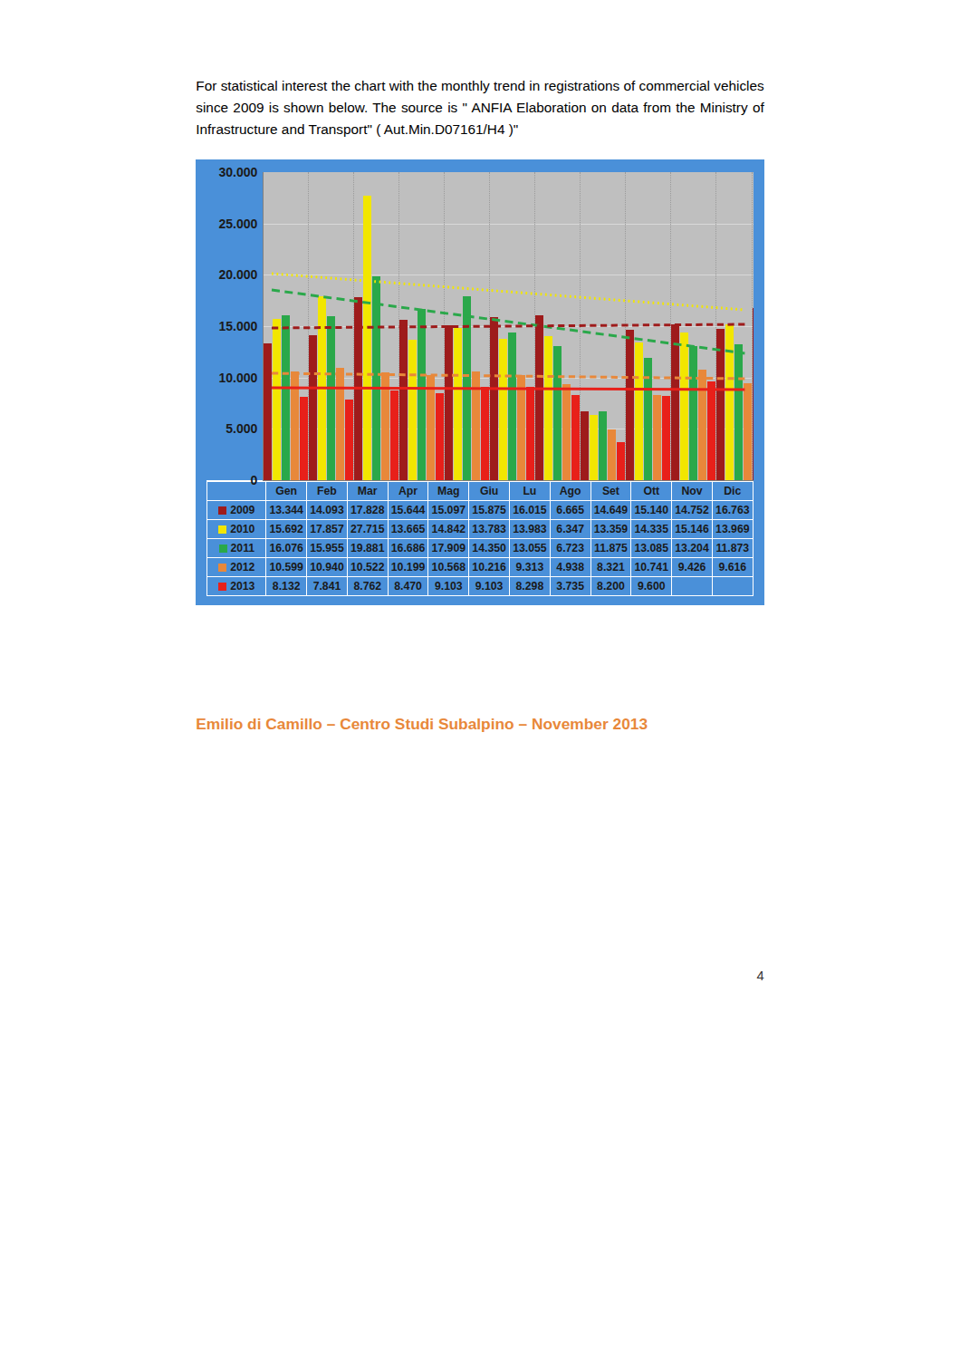For statistical interest the chart with the monthly trend in registrations of commercial vehicles since 2009 is shown below. The source is " ANFIA Elaboration on data from the Ministry of Infrastructure and Transport" ( Aut.Min.D07161/H4 )"
30.000 25.000 20.000 15.000 10.000 5.000 0
| | Gen | Feb | Mar | Apr | Mag | Giu | Lu | Ago | Set | Ott | Nov | Dic |
| --- | --- | --- | --- | --- | --- | --- | --- | --- | --- | --- | --- | --- |
| 2009 | 13.344 | 14.093 | 17.828 | 15.644 | 15.097 | 15.875 | 16.015 | 6.665 | 14.649 | 15.140 | 14.752 | 16.763 |
| 2010 | 15.692 | 17.857 | 27.715 | 13.665 | 14.842 | 13.783 | 13.983 | 6.347 | 13.359 | 14.335 | 15.146 | 13.969 |
| 2011 | 16.076 | 15.955 | 19.881 | 16.686 | 17.909 | 14.350 | 13.055 | 6.723 | 11.875 | 13.085 | 13.204 | 11.873 |
| 2012 | 10.599 | 10.940 | 10.522 | 10.199 | 10.568 | 10.216 | 9.313 | 4.938 | 8.321 | 10.741 | 9.426 | 9.616 |
| 2013 | 8.132 | 7.841 | 8.762 | 8.470 | 9.103 | 9.103 | 8.298 | 3.735 | 8.200 | 9.600 | | |
Emilio di Camillo – Centro Studi Subalpino – November 2013
4